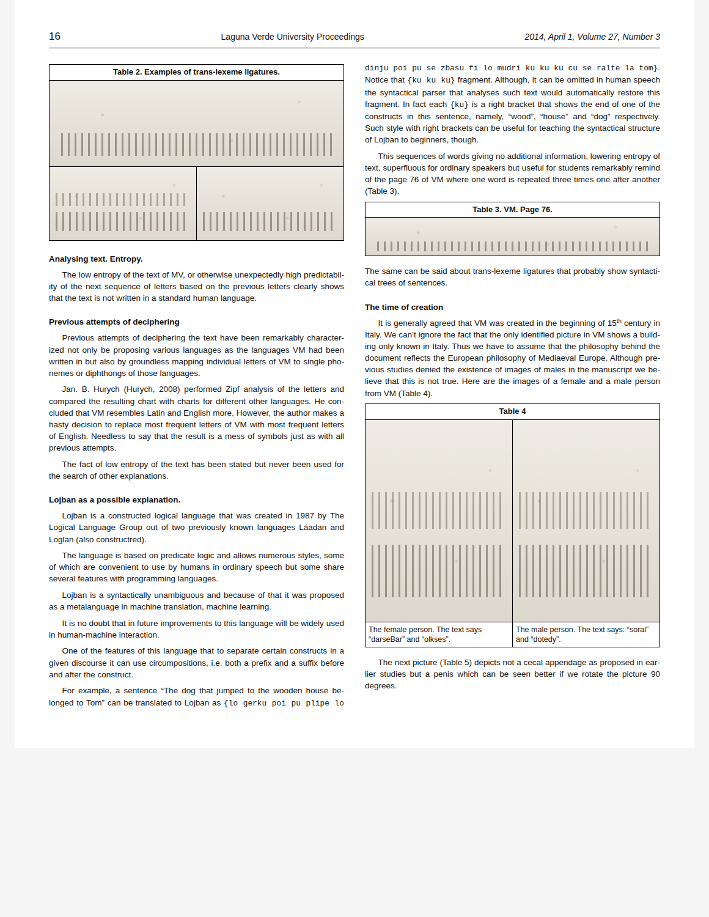16 Laguna Verde University Proceedings 2014, April 1, Volume 27, Number 3
Table 2. Examples of trans-lexeme ligatures.
Analysing text. Entropy.
The low entropy of the text of MV, or otherwise unexpectedly high predictability of the next sequence of letters based on the previous letters clearly shows that the text is not written in a standard human language.
Previous attempts of deciphering
Previous attempts of deciphering the text have been remarkably characterized not only be proposing various languages as the languages VM had been written in but also by groundless mapping individual letters of VM to single phonemes or diphthongs of those languages.
Jan. B. Hurych (Hurych, 2008) performed Zipf analysis of the letters and compared the resulting chart with charts for different other languages. He concluded that VM resembles Latin and English more. However, the author makes a hasty decision to replace most frequent letters of VM with most frequent letters of English. Needless to say that the result is a mess of symbols just as with all previous attempts.
The fact of low entropy of the text has been stated but never been used for the search of other explanations.
Lojban as a possible explanation.
Lojban is a constructed logical language that was created in 1987 by The Logical Language Group out of two previously known languages Láadan and Loglan (also constructred).
The language is based on predicate logic and allows numerous styles, some of which are convenient to use by humans in ordinary speech but some share several features with programming languages.
Lojban is a syntactically unambiguous and because of that it was proposed as a metalanguage in machine translation, machine learning.
It is no doubt that in future improvements to this language will be widely used in human-machine interaction.
One of the features of this language that to separate certain constructs in a given discourse it can use circumpositions, i.e. both a prefix and a suffix before and after the construct.
For example, a sentence “The dog that jumped to the wooden house belonged to Tom” can be translated to Lojban as {lo gerku poi pu plipe lo dinju poi pu se zbasu fi lo mudri ku ku ku cu se ralte la tom}. Notice that {ku ku ku} fragment. Although, it can be omitted in human speech the syntactical parser that analyses such text would automatically restore this fragment. In fact each {ku} is a right bracket that shows the end of one of the constructs in this sentence, namely, “wood”, “house” and “dog” respectively. Such style with right brackets can be useful for teaching the syntactical structure of Lojban to beginners, though.
This sequences of words giving no additional information, lowering entropy of text, superfluous for ordinary speakers but useful for students remarkably remind of the page 76 of VM where one word is repeated three times one after another (Table 3).
Table 3. VM. Page 76.
The same can be said about trans-lexeme ligatures that probably show syntactical trees of sentences.
The time of creation
It is generally agreed that VM was created in the beginning of 15th century in Italy. We can’t ignore the fact that the only identified picture in VM shows a building only known in Italy. Thus we have to assume that the philosophy behind the document reflects the European philosophy of Mediaeval Europe. Although previous studies denied the existence of images of males in the manuscript we believe that this is not true. Here are the images of a female and a male person from VM (Table 4).
Table 4
The female person. The text says “darseBar” and “olkses”.
The male person. The text says: “soral” and “dotedy”.
The next picture (Table 5) depicts not a cecal appendage as proposed in earlier studies but a penis which can be seen better if we rotate the picture 90 degrees.